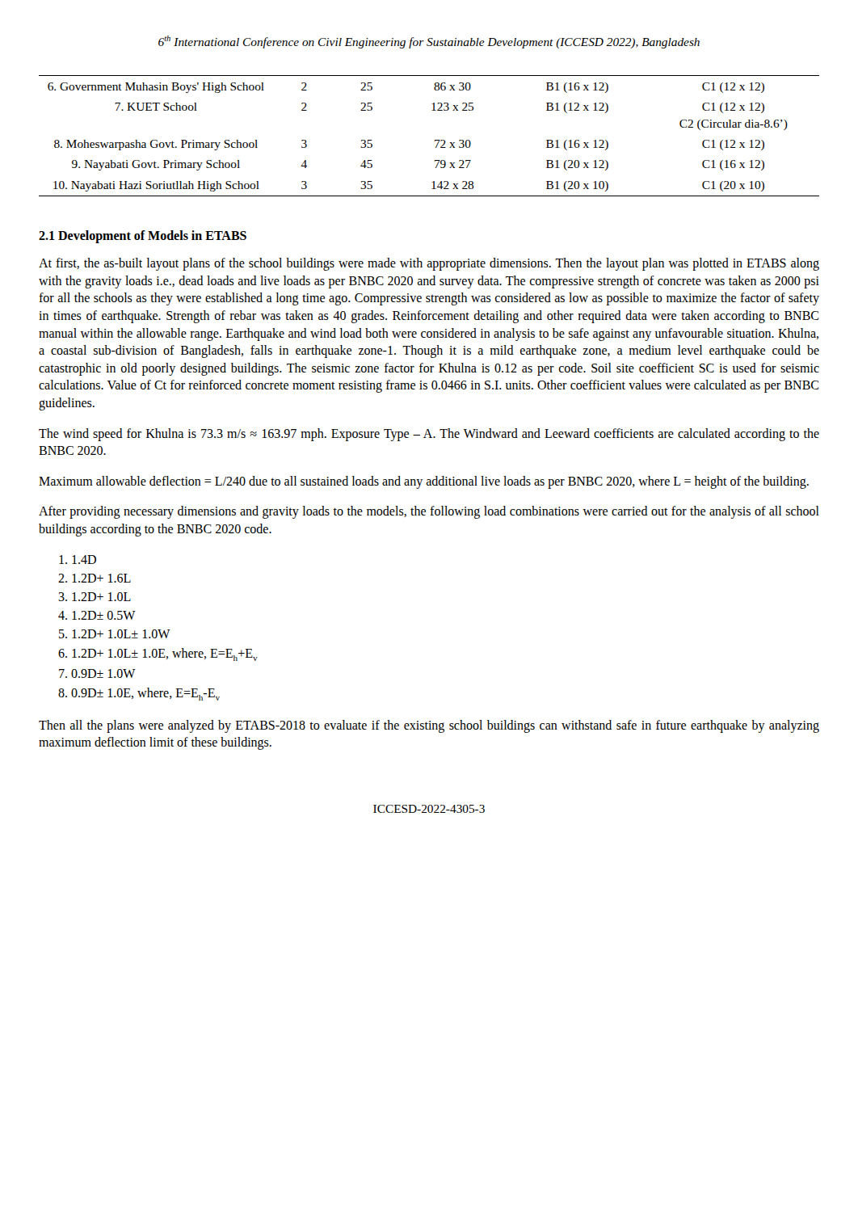6th International Conference on Civil Engineering for Sustainable Development (ICCESD 2022), Bangladesh
| 6. Government Muhasin Boys' High School | 2 | 25 | 86 x 30 | B1 (16 x 12) | C1 (12 x 12) |
| 7. KUET School | 2 | 25 | 123 x 25 | B1 (12 x 12) | C1 (12 x 12) C2 (Circular dia-8.6’) |
| 8. Moheswarpasha Govt. Primary School | 3 | 35 | 72 x 30 | B1 (16 x 12) | C1 (12 x 12) |
| 9. Nayabati Govt. Primary School | 4 | 45 | 79 x 27 | B1 (20 x 12) | C1 (16 x 12) |
| 10. Nayabati Hazi Soriutllah High School | 3 | 35 | 142 x 28 | B1 (20 x 10) | C1 (20 x 10) |
2.1 Development of Models in ETABS
At first, the as-built layout plans of the school buildings were made with appropriate dimensions. Then the layout plan was plotted in ETABS along with the gravity loads i.e., dead loads and live loads as per BNBC 2020 and survey data. The compressive strength of concrete was taken as 2000 psi for all the schools as they were established a long time ago. Compressive strength was considered as low as possible to maximize the factor of safety in times of earthquake. Strength of rebar was taken as 40 grades. Reinforcement detailing and other required data were taken according to BNBC manual within the allowable range. Earthquake and wind load both were considered in analysis to be safe against any unfavourable situation. Khulna, a coastal sub-division of Bangladesh, falls in earthquake zone-1. Though it is a mild earthquake zone, a medium level earthquake could be catastrophic in old poorly designed buildings. The seismic zone factor for Khulna is 0.12 as per code. Soil site coefficient SC is used for seismic calculations. Value of Ct for reinforced concrete moment resisting frame is 0.0466 in S.I. units. Other coefficient values were calculated as per BNBC guidelines.
The wind speed for Khulna is 73.3 m/s ≈ 163.97 mph. Exposure Type – A. The Windward and Leeward coefficients are calculated according to the BNBC 2020.
Maximum allowable deflection = L/240 due to all sustained loads and any additional live loads as per BNBC 2020, where L = height of the building.
After providing necessary dimensions and gravity loads to the models, the following load combinations were carried out for the analysis of all school buildings according to the BNBC 2020 code.
1.4D
1.2D+ 1.6L
1.2D+ 1.0L
1.2D± 0.5W
1.2D+ 1.0L± 1.0W
1.2D+ 1.0L± 1.0E, where, E=Eh+Ev
0.9D± 1.0W
0.9D± 1.0E, where, E=Eh-Ev
Then all the plans were analyzed by ETABS-2018 to evaluate if the existing school buildings can withstand safe in future earthquake by analyzing maximum deflection limit of these buildings.
ICCESD-2022-4305-3